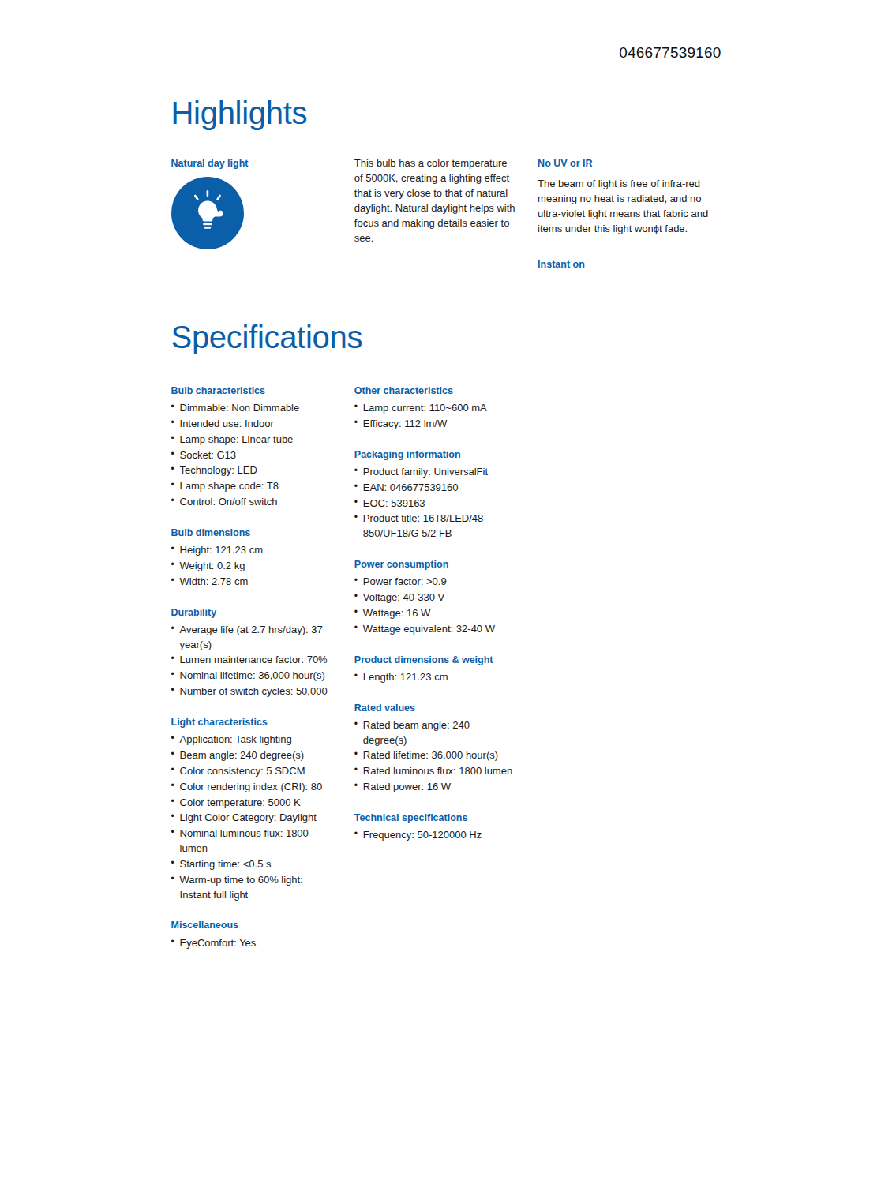046677539160
Highlights
Natural day light
This bulb has a color temperature of 5000K, creating a lighting effect that is very close to that of natural daylight. Natural daylight helps with focus and making details easier to see.
No UV or IR
The beam of light is free of infra-red meaning no heat is radiated, and no ultra-violet light means that fabric and items under this light wonϕt fade.
Instant on
Specifications
Bulb characteristics
Dimmable: Non Dimmable
Intended use: Indoor
Lamp shape: Linear tube
Socket: G13
Technology: LED
Lamp shape code: T8
Control: On/off switch
Bulb dimensions
Height: 121.23 cm
Weight: 0.2 kg
Width: 2.78 cm
Durability
Average life (at 2.7 hrs/day): 37 year(s)
Lumen maintenance factor: 70%
Nominal lifetime: 36,000 hour(s)
Number of switch cycles: 50,000
Light characteristics
Application: Task lighting
Beam angle: 240 degree(s)
Color consistency: 5 SDCM
Color rendering index (CRI): 80
Color temperature: 5000 K
Light Color Category: Daylight
Nominal luminous flux: 1800 lumen
Starting time: <0.5 s
Warm-up time to 60% light: Instant full light
Miscellaneous
EyeComfort: Yes
Other characteristics
Lamp current: 110~600 mA
Efficacy: 112 lm/W
Packaging information
Product family: UniversalFit
EAN: 046677539160
EOC: 539163
Product title: 16T8/LED/48-850/UF18/G 5/2 FB
Power consumption
Power factor: >0.9
Voltage: 40-330 V
Wattage: 16 W
Wattage equivalent: 32-40 W
Product dimensions & weight
Length: 121.23 cm
Rated values
Rated beam angle: 240 degree(s)
Rated lifetime: 36,000 hour(s)
Rated luminous flux: 1800 lumen
Rated power: 16 W
Technical specifications
Frequency: 50-120000 Hz